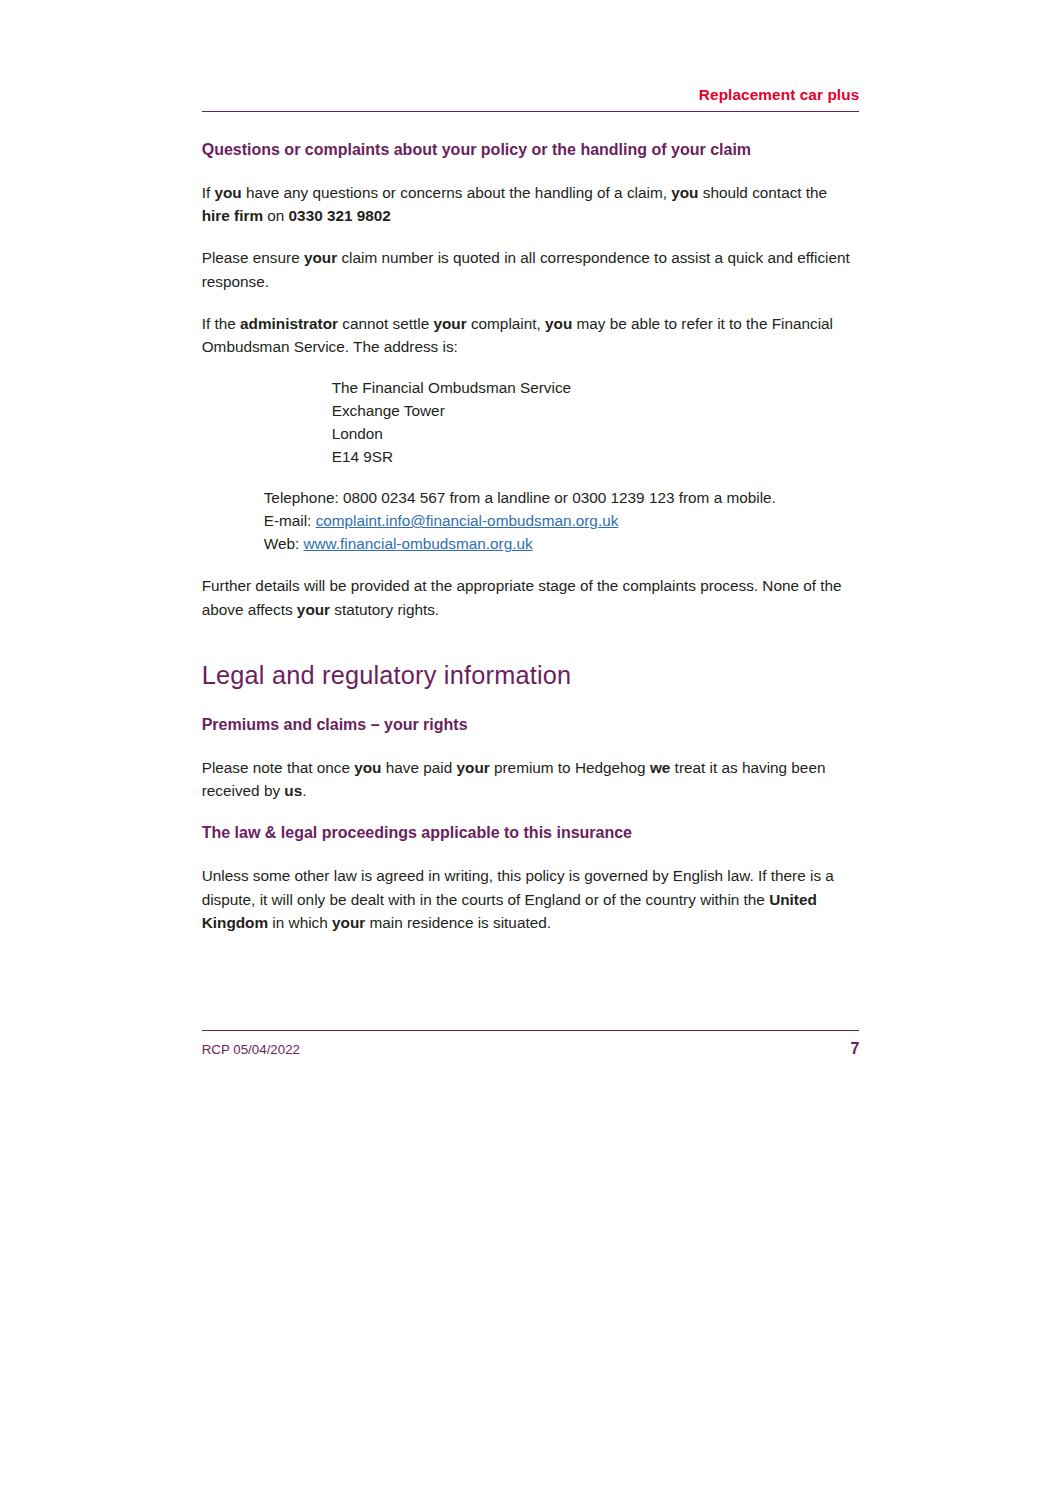Replacement car plus
Questions or complaints about your policy or the handling of your claim
If you have any questions or concerns about the handling of a claim, you should contact the hire firm on 0330 321 9802
Please ensure your claim number is quoted in all correspondence to assist a quick and efficient response.
If the administrator cannot settle your complaint, you may be able to refer it to the Financial Ombudsman Service. The address is:
The Financial Ombudsman Service
Exchange Tower
London
E14 9SR
Telephone: 0800 0234 567 from a landline or 0300 1239 123 from a mobile.
E-mail: complaint.info@financial-ombudsman.org.uk
Web: www.financial-ombudsman.org.uk
Further details will be provided at the appropriate stage of the complaints process. None of the above affects your statutory rights.
Legal and regulatory information
Premiums and claims – your rights
Please note that once you have paid your premium to Hedgehog we treat it as having been received by us.
The law & legal proceedings applicable to this insurance
Unless some other law is agreed in writing, this policy is governed by English law. If there is a dispute, it will only be dealt with in the courts of England or of the country within the United Kingdom in which your main residence is situated.
RCP 05/04/2022 7